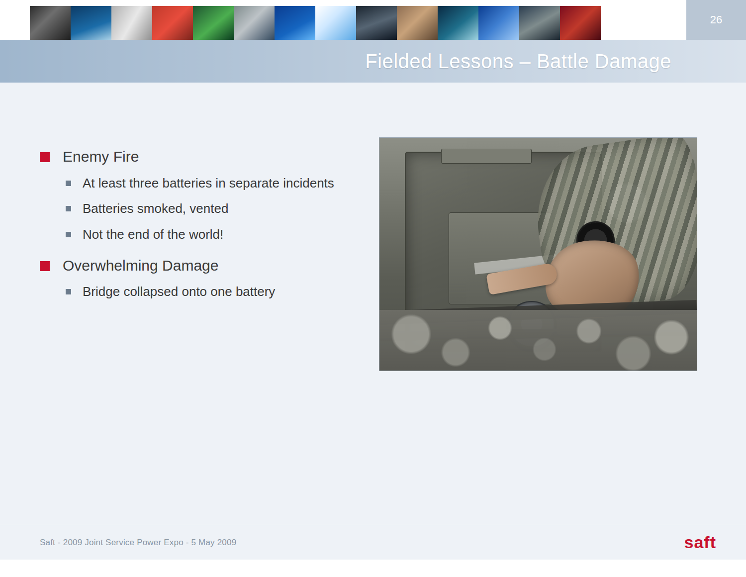26
Fielded Lessons – Battle Damage
Enemy Fire
At least three batteries in separate incidents
Batteries smoked, vented
Not the end of the world!
Overwhelming Damage
Bridge collapsed onto one battery
Saft - 2009 Joint Service Power Expo - 5 May 2009
saft